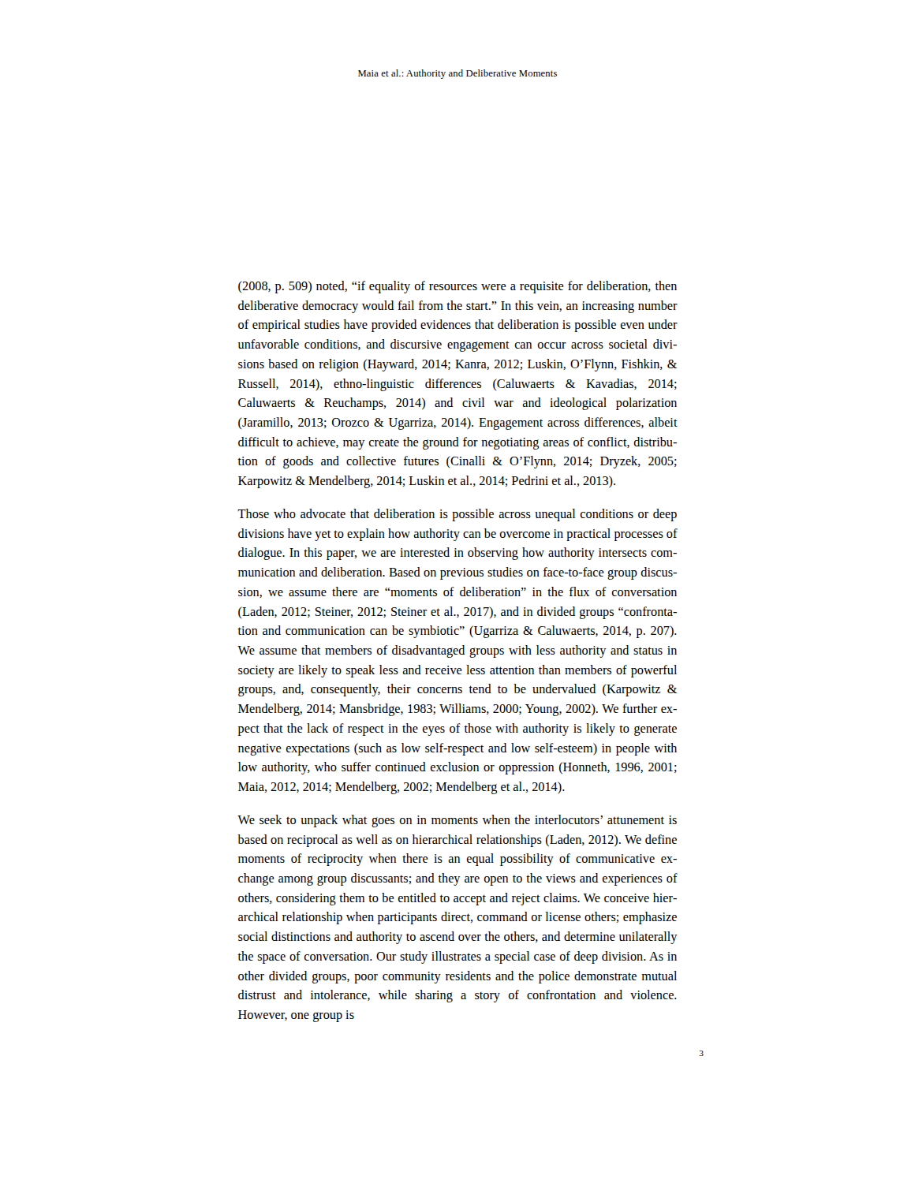Maia et al.: Authority and Deliberative Moments
(2008, p. 509) noted, “if equality of resources were a requisite for deliberation, then deliberative democracy would fail from the start.” In this vein, an increasing number of empirical studies have provided evidences that deliberation is possible even under unfavorable conditions, and discursive engagement can occur across societal divisions based on religion (Hayward, 2014; Kanra, 2012; Luskin, O’Flynn, Fishkin, & Russell, 2014), ethno-linguistic differences (Caluwaerts & Kavadias, 2014; Caluwaerts & Reuchamps, 2014) and civil war and ideological polarization (Jaramillo, 2013; Orozco & Ugarriza, 2014). Engagement across differences, albeit difficult to achieve, may create the ground for negotiating areas of conflict, distribution of goods and collective futures (Cinalli & O’Flynn, 2014; Dryzek, 2005; Karpowitz & Mendelberg, 2014; Luskin et al., 2014; Pedrini et al., 2013).
Those who advocate that deliberation is possible across unequal conditions or deep divisions have yet to explain how authority can be overcome in practical processes of dialogue. In this paper, we are interested in observing how authority intersects communication and deliberation. Based on previous studies on face-to-face group discussion, we assume there are “moments of deliberation” in the flux of conversation (Laden, 2012; Steiner, 2012; Steiner et al., 2017), and in divided groups “confrontation and communication can be symbiotic” (Ugarriza & Caluwaerts, 2014, p. 207). We assume that members of disadvantaged groups with less authority and status in society are likely to speak less and receive less attention than members of powerful groups, and, consequently, their concerns tend to be undervalued (Karpowitz & Mendelberg, 2014; Mansbridge, 1983; Williams, 2000; Young, 2002). We further expect that the lack of respect in the eyes of those with authority is likely to generate negative expectations (such as low self-respect and low self-esteem) in people with low authority, who suffer continued exclusion or oppression (Honneth, 1996, 2001; Maia, 2012, 2014; Mendelberg, 2002; Mendelberg et al., 2014).
We seek to unpack what goes on in moments when the interlocutors’ attunement is based on reciprocal as well as on hierarchical relationships (Laden, 2012). We define moments of reciprocity when there is an equal possibility of communicative exchange among group discussants; and they are open to the views and experiences of others, considering them to be entitled to accept and reject claims. We conceive hierarchical relationship when participants direct, command or license others; emphasize social distinctions and authority to ascend over the others, and determine unilaterally the space of conversation. Our study illustrates a special case of deep division. As in other divided groups, poor community residents and the police demonstrate mutual distrust and intolerance, while sharing a story of confrontation and violence. However, one group is
3